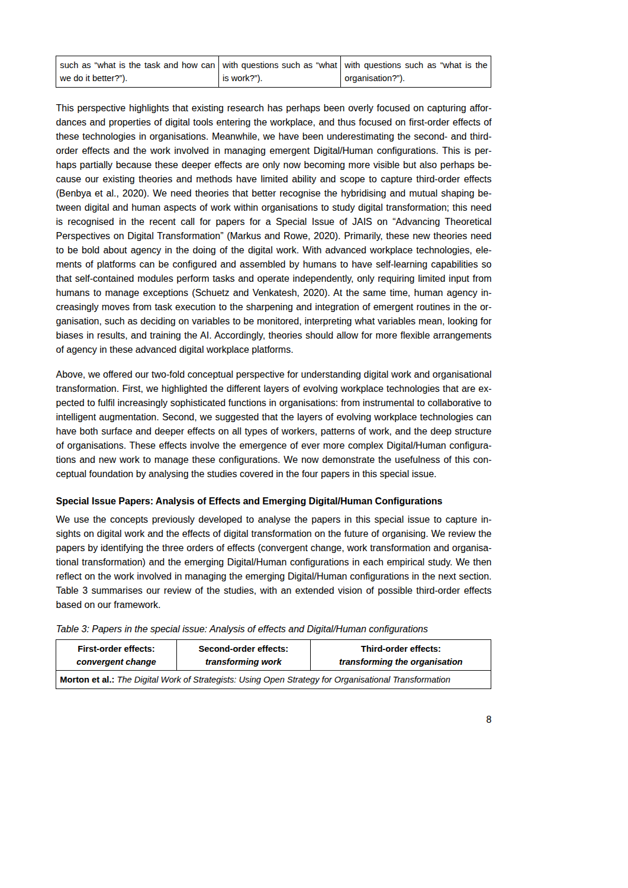| such as “what is the task and how can we do it better?”). | with questions such as “what is work?”). | with questions such as “what is the organisation?”). |
This perspective highlights that existing research has perhaps been overly focused on capturing affordances and properties of digital tools entering the workplace, and thus focused on first-order effects of these technologies in organisations. Meanwhile, we have been underestimating the second- and third-order effects and the work involved in managing emergent Digital/Human configurations. This is perhaps partially because these deeper effects are only now becoming more visible but also perhaps because our existing theories and methods have limited ability and scope to capture third-order effects (Benbya et al., 2020). We need theories that better recognise the hybridising and mutual shaping between digital and human aspects of work within organisations to study digital transformation; this need is recognised in the recent call for papers for a Special Issue of JAIS on “Advancing Theoretical Perspectives on Digital Transformation” (Markus and Rowe, 2020). Primarily, these new theories need to be bold about agency in the doing of the digital work. With advanced workplace technologies, elements of platforms can be configured and assembled by humans to have self-learning capabilities so that self-contained modules perform tasks and operate independently, only requiring limited input from humans to manage exceptions (Schuetz and Venkatesh, 2020). At the same time, human agency increasingly moves from task execution to the sharpening and integration of emergent routines in the organisation, such as deciding on variables to be monitored, interpreting what variables mean, looking for biases in results, and training the AI. Accordingly, theories should allow for more flexible arrangements of agency in these advanced digital workplace platforms.
Above, we offered our two-fold conceptual perspective for understanding digital work and organisational transformation. First, we highlighted the different layers of evolving workplace technologies that are expected to fulfil increasingly sophisticated functions in organisations: from instrumental to collaborative to intelligent augmentation. Second, we suggested that the layers of evolving workplace technologies can have both surface and deeper effects on all types of workers, patterns of work, and the deep structure of organisations. These effects involve the emergence of ever more complex Digital/Human configurations and new work to manage these configurations. We now demonstrate the usefulness of this conceptual foundation by analysing the studies covered in the four papers in this special issue.
Special Issue Papers: Analysis of Effects and Emerging Digital/Human Configurations
We use the concepts previously developed to analyse the papers in this special issue to capture insights on digital work and the effects of digital transformation on the future of organising. We review the papers by identifying the three orders of effects (convergent change, work transformation and organisational transformation) and the emerging Digital/Human configurations in each empirical study. We then reflect on the work involved in managing the emerging Digital/Human configurations in the next section. Table 3 summarises our review of the studies, with an extended vision of possible third-order effects based on our framework.
Table 3: Papers in the special issue: Analysis of effects and Digital/Human configurations
| First-order effects: convergent change | Second-order effects: transforming work | Third-order effects: transforming the organisation |
| --- | --- | --- |
| Morton et al.: The Digital Work of Strategists: Using Open Strategy for Organisational Transformation |
8